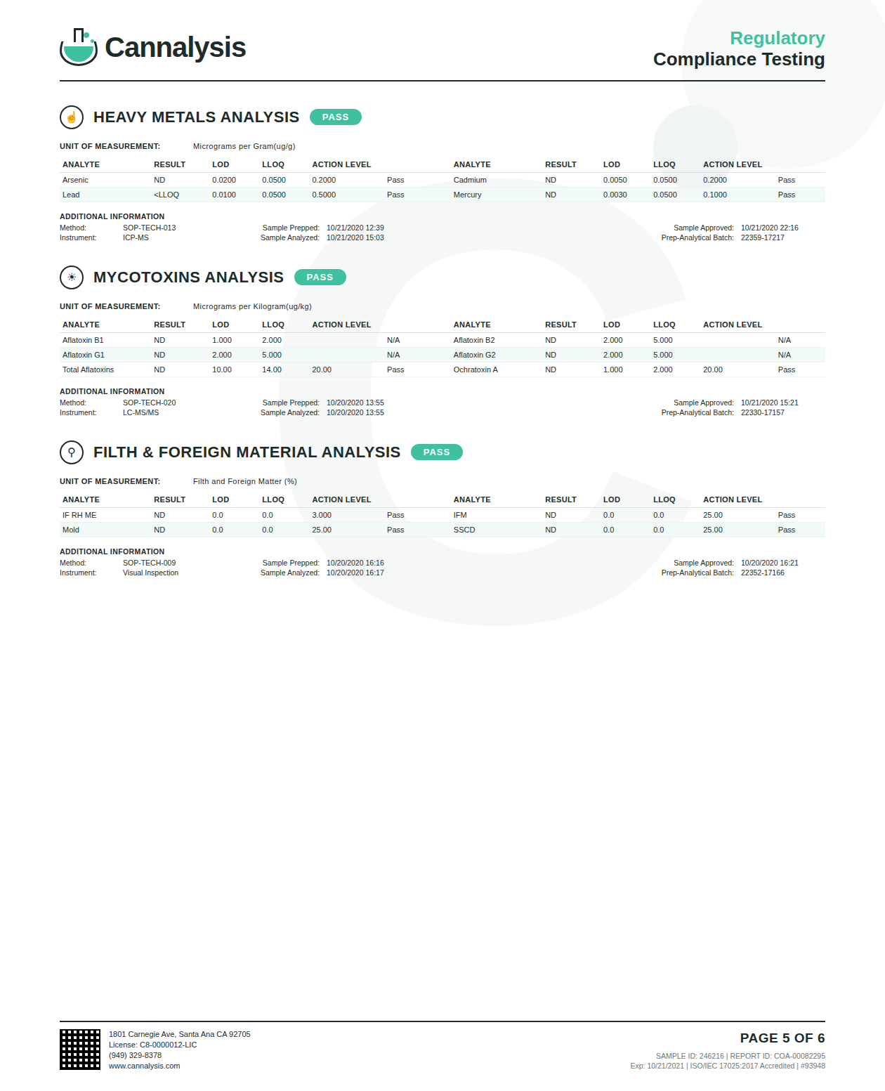C
Cannalysis
Regulatory
Compliance Testing
☝
HEAVY METALS ANALYSIS
PASS
UNIT OF MEASUREMENT: Micrograms per Gram(ug/g)
| ANALYTE | RESULT | LOD | LLOQ | ACTION LEVEL | | | ANALYTE | RESULT | LOD | LLOQ | ACTION LEVEL | |
| --- | --- | --- | --- | --- | --- | --- | --- | --- | --- | --- | --- | --- |
| Arsenic | ND | 0.0200 | 0.0500 | 0.2000 | Pass | | Cadmium | ND | 0.0050 | 0.0500 | 0.2000 | Pass |
| Lead | <LLOQ | 0.0100 | 0.0500 | 0.5000 | Pass | | Mercury | ND | 0.0030 | 0.0500 | 0.1000 | Pass |
ADDITIONAL INFORMATION
Method:
SOP-TECH-013
Sample Prepped:
10/21/2020 12:39
Sample Approved:
10/21/2020 22:16
Instrument:
ICP-MS
Sample Analyzed:
10/21/2020 15:03
Prep-Analytical Batch:
22359-17217
☀
MYCOTOXINS ANALYSIS
PASS
UNIT OF MEASUREMENT: Micrograms per Kilogram(ug/kg)
| ANALYTE | RESULT | LOD | LLOQ | ACTION LEVEL | | | ANALYTE | RESULT | LOD | LLOQ | ACTION LEVEL | |
| --- | --- | --- | --- | --- | --- | --- | --- | --- | --- | --- | --- | --- |
| Aflatoxin B1 | ND | 1.000 | 2.000 | | N/A | | Aflatoxin B2 | ND | 2.000 | 5.000 | | N/A |
| Aflatoxin G1 | ND | 2.000 | 5.000 | | N/A | | Aflatoxin G2 | ND | 2.000 | 5.000 | | N/A |
| Total Aflatoxins | ND | 10.00 | 14.00 | 20.00 | Pass | | Ochratoxin A | ND | 1.000 | 2.000 | 20.00 | Pass |
ADDITIONAL INFORMATION
Method:
SOP-TECH-020
Sample Prepped:
10/20/2020 13:55
Sample Approved:
10/21/2020 15:21
Instrument:
LC-MS/MS
Sample Analyzed:
10/20/2020 13:55
Prep-Analytical Batch:
22330-17157
⚲
FILTH & FOREIGN MATERIAL ANALYSIS
PASS
UNIT OF MEASUREMENT: Filth and Foreign Matter (%)
| ANALYTE | RESULT | LOD | LLOQ | ACTION LEVEL | | | ANALYTE | RESULT | LOD | LLOQ | ACTION LEVEL | |
| --- | --- | --- | --- | --- | --- | --- | --- | --- | --- | --- | --- | --- |
| IF RH ME | ND | 0.0 | 0.0 | 3.000 | Pass | | IFM | ND | 0.0 | 0.0 | 25.00 | Pass |
| Mold | ND | 0.0 | 0.0 | 25.00 | Pass | | SSCD | ND | 0.0 | 0.0 | 25.00 | Pass |
ADDITIONAL INFORMATION
Method:
SOP-TECH-009
Sample Prepped:
10/20/2020 16:16
Sample Approved:
10/20/2020 16:21
Instrument:
Visual Inspection
Sample Analyzed:
10/20/2020 16:17
Prep-Analytical Batch:
22352-17166
1801 Carnegie Ave, Santa Ana CA 92705
License: C8-0000012-LIC
(949) 329-8378
www.cannalysis.com
PAGE 5 OF 6
SAMPLE ID: 246216 | REPORT ID: COA-00082295
Exp: 10/21/2021 | ISO/IEC 17025:2017 Accredited | #93948